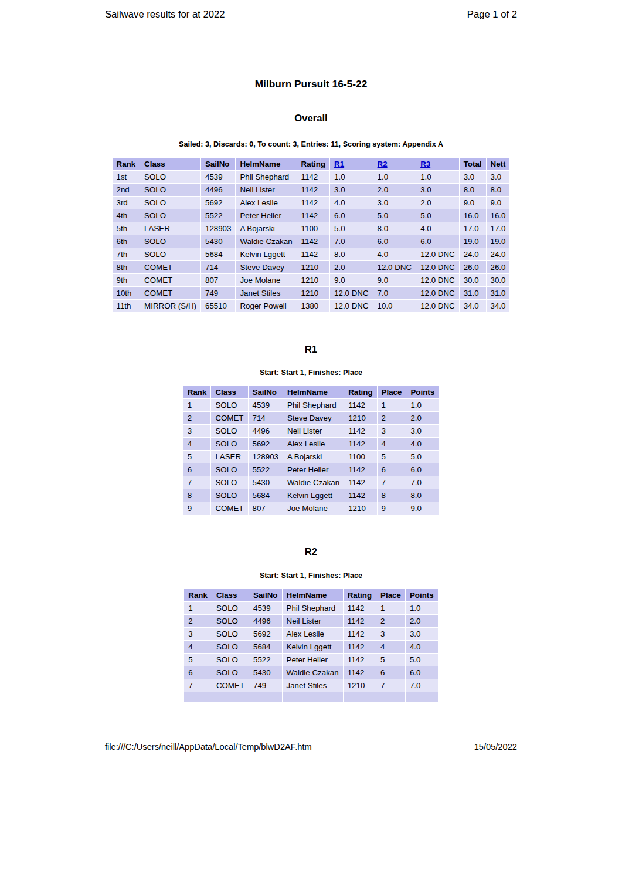Sailwave results for at 2022 Page 1 of 2
Milburn Pursuit 16-5-22
Overall
Sailed: 3, Discards: 0, To count: 3, Entries: 11, Scoring system: Appendix A
| Rank | Class | SailNo | HelmName | Rating | R1 | R2 | R3 | Total | Nett |
| --- | --- | --- | --- | --- | --- | --- | --- | --- | --- |
| 1st | SOLO | 4539 | Phil Shephard | 1142 | 1.0 | 1.0 | 1.0 | 3.0 | 3.0 |
| 2nd | SOLO | 4496 | Neil Lister | 1142 | 3.0 | 2.0 | 3.0 | 8.0 | 8.0 |
| 3rd | SOLO | 5692 | Alex Leslie | 1142 | 4.0 | 3.0 | 2.0 | 9.0 | 9.0 |
| 4th | SOLO | 5522 | Peter Heller | 1142 | 6.0 | 5.0 | 5.0 | 16.0 | 16.0 |
| 5th | LASER | 128903 | A Bojarski | 1100 | 5.0 | 8.0 | 4.0 | 17.0 | 17.0 |
| 6th | SOLO | 5430 | Waldie Czakan | 1142 | 7.0 | 6.0 | 6.0 | 19.0 | 19.0 |
| 7th | SOLO | 5684 | Kelvin Lggett | 1142 | 8.0 | 4.0 | 12.0 DNC | 24.0 | 24.0 |
| 8th | COMET | 714 | Steve Davey | 1210 | 2.0 | 12.0 DNC | 12.0 DNC | 26.0 | 26.0 |
| 9th | COMET | 807 | Joe Molane | 1210 | 9.0 | 9.0 | 12.0 DNC | 30.0 | 30.0 |
| 10th | COMET | 749 | Janet Stiles | 1210 | 12.0 DNC | 7.0 | 12.0 DNC | 31.0 | 31.0 |
| 11th | MIRROR (S/H) | 65510 | Roger Powell | 1380 | 12.0 DNC | 10.0 | 12.0 DNC | 34.0 | 34.0 |
R1
Start: Start 1, Finishes: Place
| Rank | Class | SailNo | HelmName | Rating | Place | Points |
| --- | --- | --- | --- | --- | --- | --- |
| 1 | SOLO | 4539 | Phil Shephard | 1142 | 1 | 1.0 |
| 2 | COMET | 714 | Steve Davey | 1210 | 2 | 2.0 |
| 3 | SOLO | 4496 | Neil Lister | 1142 | 3 | 3.0 |
| 4 | SOLO | 5692 | Alex Leslie | 1142 | 4 | 4.0 |
| 5 | LASER | 128903 | A Bojarski | 1100 | 5 | 5.0 |
| 6 | SOLO | 5522 | Peter Heller | 1142 | 6 | 6.0 |
| 7 | SOLO | 5430 | Waldie Czakan | 1142 | 7 | 7.0 |
| 8 | SOLO | 5684 | Kelvin Lggett | 1142 | 8 | 8.0 |
| 9 | COMET | 807 | Joe Molane | 1210 | 9 | 9.0 |
R2
Start: Start 1, Finishes: Place
| Rank | Class | SailNo | HelmName | Rating | Place | Points |
| --- | --- | --- | --- | --- | --- | --- |
| 1 | SOLO | 4539 | Phil Shephard | 1142 | 1 | 1.0 |
| 2 | SOLO | 4496 | Neil Lister | 1142 | 2 | 2.0 |
| 3 | SOLO | 5692 | Alex Leslie | 1142 | 3 | 3.0 |
| 4 | SOLO | 5684 | Kelvin Lggett | 1142 | 4 | 4.0 |
| 5 | SOLO | 5522 | Peter Heller | 1142 | 5 | 5.0 |
| 6 | SOLO | 5430 | Waldie Czakan | 1142 | 6 | 6.0 |
| 7 | COMET | 749 | Janet Stiles | 1210 | 7 | 7.0 |
file:///C:/Users/neill/AppData/Local/Temp/blwD2AF.htm 15/05/2022